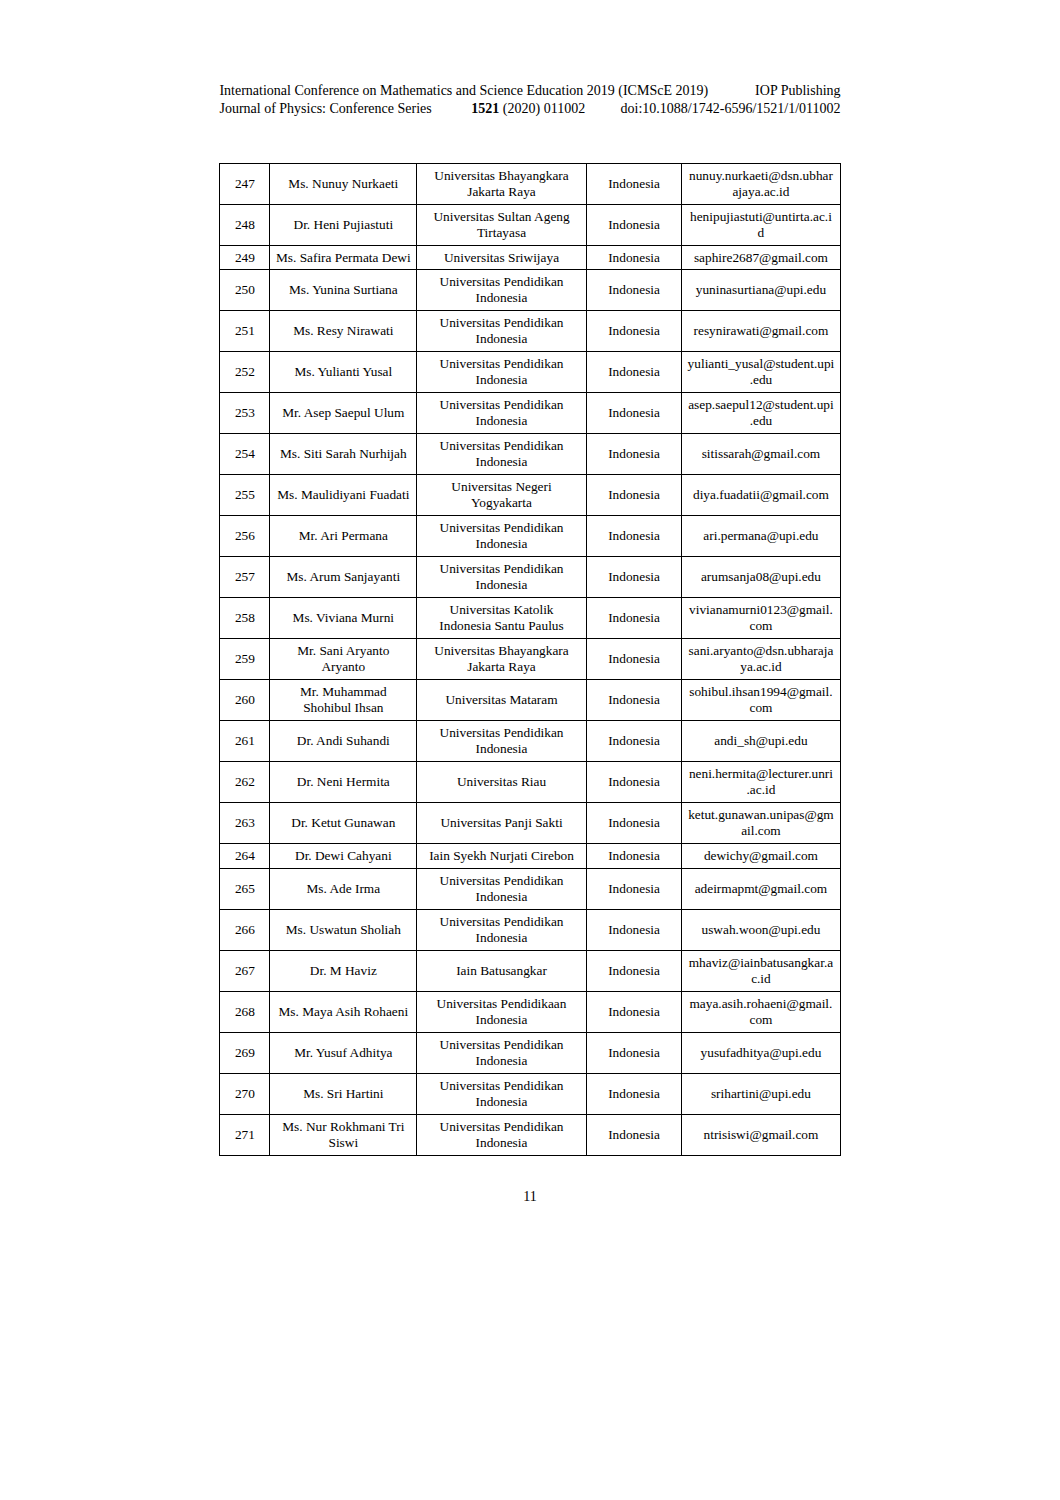International Conference on Mathematics and Science Education 2019 (ICMScE 2019) IOP Publishing
Journal of Physics: Conference Series 1521 (2020) 011002 doi:10.1088/1742-6596/1521/1/011002
| 247 | Ms. Nunuy Nurkaeti | Universitas Bhayangkara Jakarta Raya | Indonesia | nunuy.nurkaeti@dsn.ubharajaya.ac.id |
| 248 | Dr. Heni Pujiastuti | Universitas Sultan Ageng Tirtayasa | Indonesia | henipujiastuti@untirta.ac.id |
| 249 | Ms. Safira Permata Dewi | Universitas Sriwijaya | Indonesia | saphire2687@gmail.com |
| 250 | Ms. Yunina Surtiana | Universitas Pendidikan Indonesia | Indonesia | yuninasurtiana@upi.edu |
| 251 | Ms. Resy Nirawati | Universitas Pendidikan Indonesia | Indonesia | resynirawati@gmail.com |
| 252 | Ms. Yulianti Yusal | Universitas Pendidikan Indonesia | Indonesia | yulianti_yusal@student.upi.edu |
| 253 | Mr. Asep Saepul Ulum | Universitas Pendidikan Indonesia | Indonesia | asep.saepul12@student.upi.edu |
| 254 | Ms. Siti Sarah Nurhijah | Universitas Pendidikan Indonesia | Indonesia | sitissarah@gmail.com |
| 255 | Ms. Maulidiyani Fuadati | Universitas Negeri Yogyakarta | Indonesia | diya.fuadatii@gmail.com |
| 256 | Mr. Ari Permana | Universitas Pendidikan Indonesia | Indonesia | ari.permana@upi.edu |
| 257 | Ms. Arum Sanjayanti | Universitas Pendidikan Indonesia | Indonesia | arumsanja08@upi.edu |
| 258 | Ms. Viviana Murni | Universitas Katolik Indonesia Santu Paulus | Indonesia | vivianamurni0123@gmail.com |
| 259 | Mr. Sani Aryanto Aryanto | Universitas Bhayangkara Jakarta Raya | Indonesia | sani.aryanto@dsn.ubharajaya.ac.id |
| 260 | Mr. Muhammad Shohibul Ihsan | Universitas Mataram | Indonesia | sohibul.ihsan1994@gmail.com |
| 261 | Dr. Andi Suhandi | Universitas Pendidikan Indonesia | Indonesia | andi_sh@upi.edu |
| 262 | Dr. Neni Hermita | Universitas Riau | Indonesia | neni.hermita@lecturer.unri.ac.id |
| 263 | Dr. Ketut Gunawan | Universitas Panji Sakti | Indonesia | ketut.gunawan.unipas@gmail.com |
| 264 | Dr. Dewi Cahyani | Iain Syekh Nurjati Cirebon | Indonesia | dewichy@gmail.com |
| 265 | Ms. Ade Irma | Universitas Pendidikan Indonesia | Indonesia | adeirmapmt@gmail.com |
| 266 | Ms. Uswatun Sholiah | Universitas Pendidikan Indonesia | Indonesia | uswah.woon@upi.edu |
| 267 | Dr. M Haviz | Iain Batusangkar | Indonesia | mhaviz@iainbatusangkar.ac.id |
| 268 | Ms. Maya Asih Rohaeni | Universitas Pendidikaan Indonesia | Indonesia | maya.asih.rohaeni@gmail.com |
| 269 | Mr. Yusuf Adhitya | Universitas Pendidikan Indonesia | Indonesia | yusufadhitya@upi.edu |
| 270 | Ms. Sri Hartini | Universitas Pendidikan Indonesia | Indonesia | srihartini@upi.edu |
| 271 | Ms. Nur Rokhmani Tri Siswi | Universitas Pendidikan Indonesia | Indonesia | ntrisiswi@gmail.com |
11